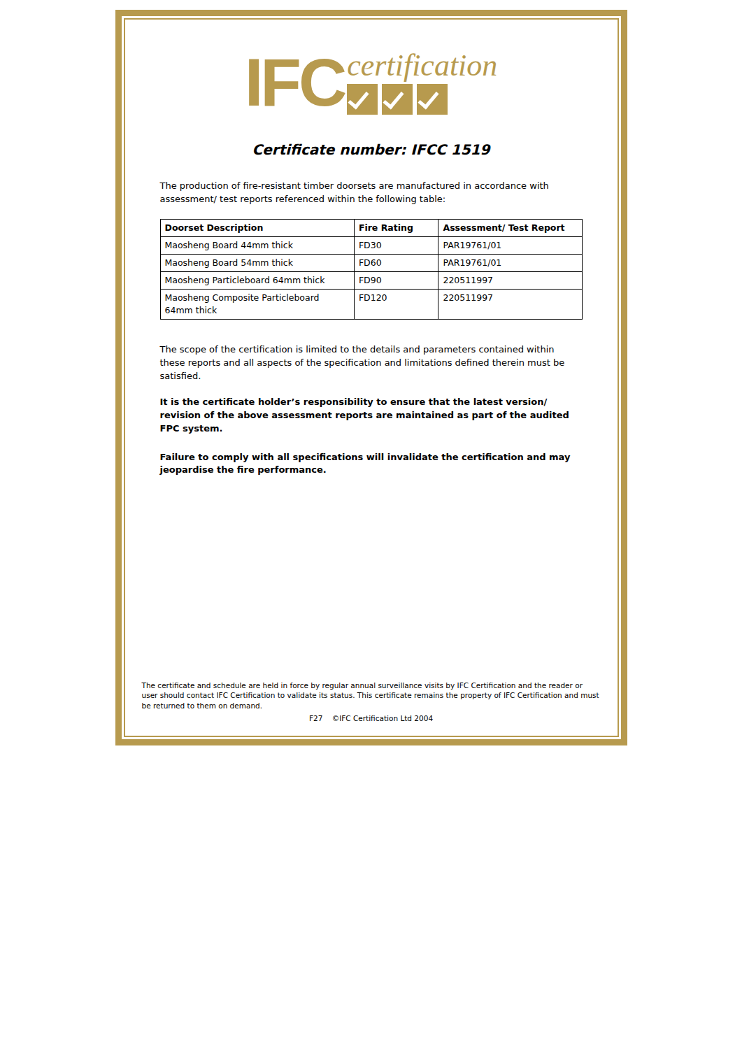IFC certification
Certificate number: IFCC 1519
The production of fire-resistant timber doorsets are manufactured in accordance with assessment/ test reports referenced within the following table:
| Doorset Description | Fire Rating | Assessment/ Test Report |
| --- | --- | --- |
| Maosheng Board 44mm thick | FD30 | PAR19761/01 |
| Maosheng Board 54mm thick | FD60 | PAR19761/01 |
| Maosheng Particleboard 64mm thick | FD90 | 220511997 |
| Maosheng Composite Particleboard 64mm thick | FD120 | 220511997 |
The scope of the certification is limited to the details and parameters contained within these reports and all aspects of the specification and limitations defined therein must be satisfied.
It is the certificate holder’s responsibility to ensure that the latest version/ revision of the above assessment reports are maintained as part of the audited FPC system.
Failure to comply with all specifications will invalidate the certification and may jeopardise the fire performance.
The certificate and schedule are held in force by regular annual surveillance visits by IFC Certification and the reader or user should contact IFC Certification to validate its status. This certificate remains the property of IFC Certification and must be returned to them on demand.
F27 ©IFC Certification Ltd 2004